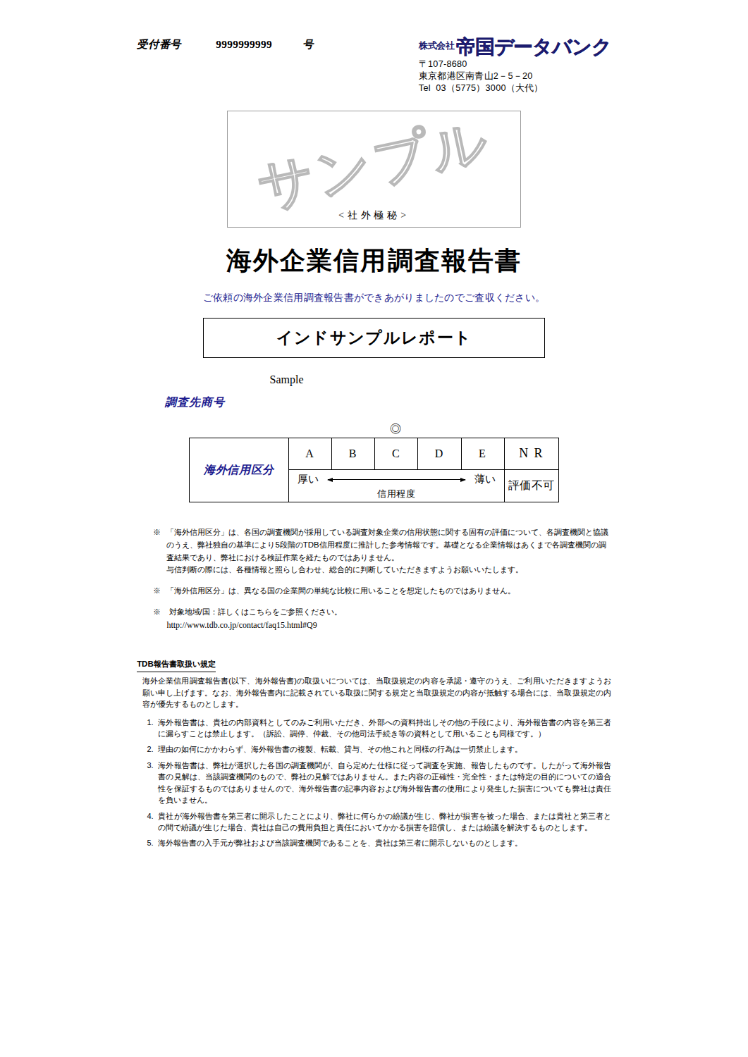受付番号9999999999 号
株式会社 帝国データバンク
〒107-8680
東京都港区南青山2－5－20
Tel 03（5775）3000（大代）
サンプル
<社外極秘>
海外企業信用調査報告書
ご依頼の海外企業信用調査報告書ができあがりましたのでご査収ください。
インドサンプルレポート
Sample
調査先商号
| 海外信用区分 | A | B | ◎ C | D | E | N R |
| 厚い 薄い 信用程度 | 評価不可 |
※
「海外信用区分」は、各国の調査機関が採用している調査対象企業の信用状態に関する固有の評価について、各調査機関と協議のうえ、弊社独自の基準により5段階のTDB信用程度に推計した参考情報です。基礎となる企業情報はあくまで各調査機関の調査結果であり、弊社における検証作業を経たものではありません。
与信判断の際には、各種情報と照らし合わせ、総合的に判断していただきますようお願いいたします。
※
「海外信用区分」は、異なる国の企業間の単純な比較に用いることを想定したものではありません。
※
対象地域/国：詳しくはこちらをご参照ください。
http://www.tdb.co.jp/contact/faq15.html#Q9
TDB報告書取扱い規定
海外企業信用調査報告書(以下、海外報告書)の取扱いについては、当取扱規定の内容を承認・遵守のうえ、ご利用いただきますようお願い申し上げます。なお、海外報告書内に記載されている取扱に関する規定と当取扱規定の内容が抵触する場合には、当取扱規定の内容が優先するものとします。
海外報告書は、貴社の内部資料としてのみご利用いただき、外部への資料持出しその他の手段により、海外報告書の内容を第三者に漏らすことは禁止します。（訴訟、調停、仲裁、その他司法手続き等の資料として用いることも同様です。）
理由の如何にかかわらず、海外報告書の複製、転載、貸与、その他これと同様の行為は一切禁止します。
海外報告書は、弊社が選択した各国の調査機関が、自ら定めた仕様に従って調査を実施、報告したものです。したがって海外報告書の見解は、当該調査機関のもので、弊社の見解ではありません。また内容の正確性・完全性・または特定の目的についての適合性を保証するものではありませんので、海外報告書の記事内容および海外報告書の使用により発生した損害についても弊社は責任を負いません。
貴社が海外報告書を第三者に開示したことにより、弊社に何らかの紛議が生じ、弊社が損害を被った場合、または貴社と第三者との間で紛議が生じた場合、貴社は自己の費用負担と責任においてかかる損害を賠償し、または紛議を解決するものとします。
海外報告書の入手元が弊社および当該調査機関であることを、貴社は第三者に開示しないものとします。